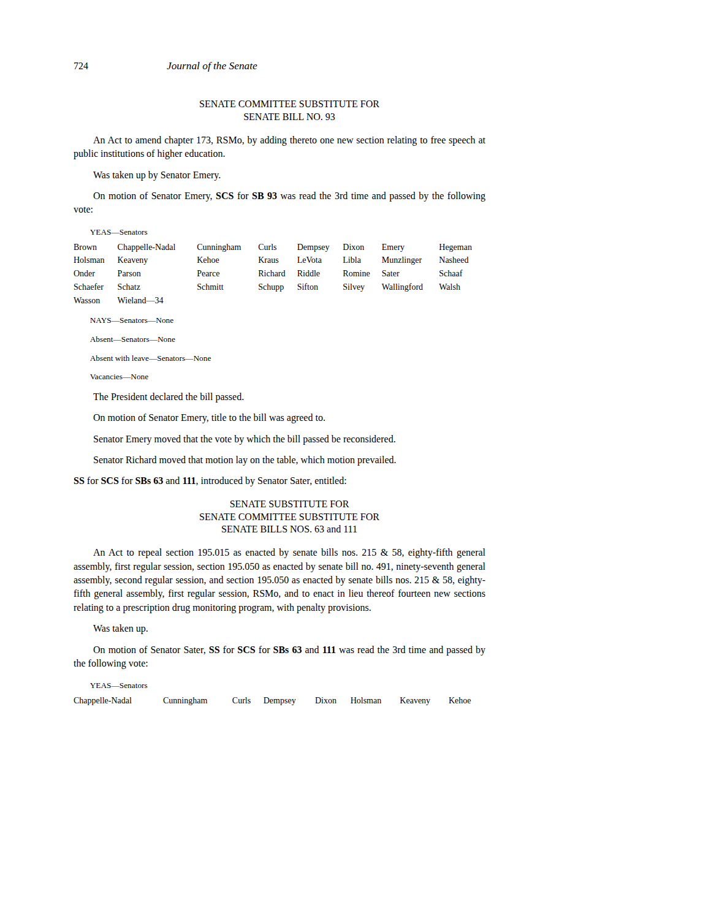724 Journal of the Senate
SENATE COMMITTEE SUBSTITUTE FOR
SENATE BILL NO. 93
An Act to amend chapter 173, RSMo, by adding thereto one new section relating to free speech at public institutions of higher education.
Was taken up by Senator Emery.
On motion of Senator Emery, SCS for SB 93 was read the 3rd time and passed by the following vote:
YEAS—Senators
| Brown | Chappelle-Nadal | Cunningham | Curls | Dempsey | Dixon | Emery | Hegeman |
| Holsman | Keaveny | Kehoe | Kraus | LeVota | Libla | Munzlinger | Nasheed |
| Onder | Parson | Pearce | Richard | Riddle | Romine | Sater | Schaaf |
| Schaefer | Schatz | Schmitt | Schupp | Sifton | Silvey | Wallingford | Walsh |
| Wasson | Wieland—34 | | | | | | |
NAYS—Senators—None
Absent—Senators—None
Absent with leave—Senators—None
Vacancies—None
The President declared the bill passed.
On motion of Senator Emery, title to the bill was agreed to.
Senator Emery moved that the vote by which the bill passed be reconsidered.
Senator Richard moved that motion lay on the table, which motion prevailed.
SS for SCS for SBs 63 and 111, introduced by Senator Sater, entitled:
SENATE SUBSTITUTE FOR
SENATE COMMITTEE SUBSTITUTE FOR
SENATE BILLS NOS. 63 and 111
An Act to repeal section 195.015 as enacted by senate bills nos. 215 & 58, eighty-fifth general assembly, first regular session, section 195.050 as enacted by senate bill no. 491, ninety-seventh general assembly, second regular session, and section 195.050 as enacted by senate bills nos. 215 & 58, eighty-fifth general assembly, first regular session, RSMo, and to enact in lieu thereof fourteen new sections relating to a prescription drug monitoring program, with penalty provisions.
Was taken up.
On motion of Senator Sater, SS for SCS for SBs 63 and 111 was read the 3rd time and passed by the following vote:
YEAS—Senators
| Chappelle-Nadal | Cunningham | Curls | Dempsey | Dixon | Holsman | Keaveny | Kehoe |